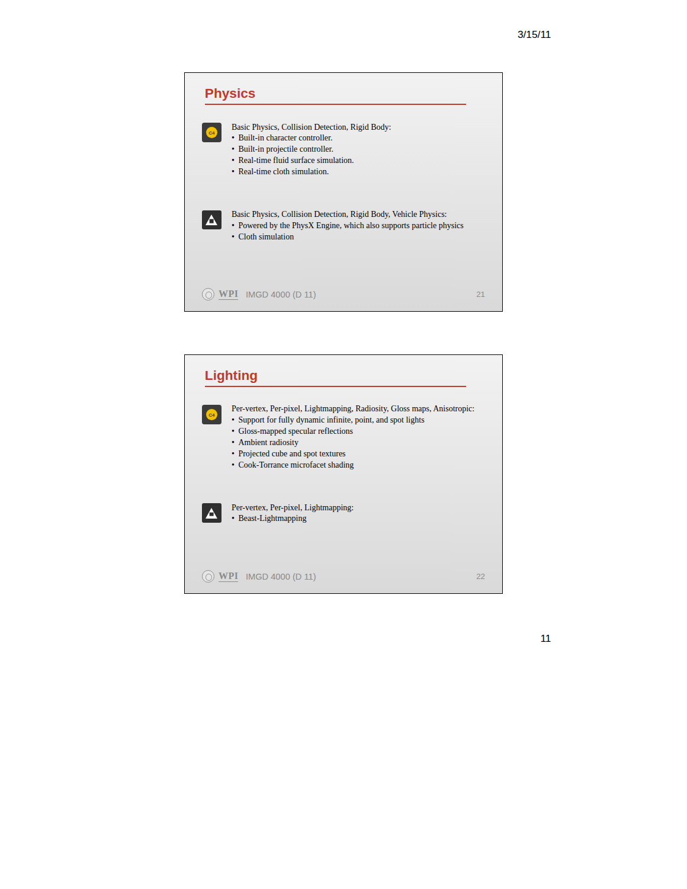3/15/11
Physics
Basic Physics, Collision Detection, Rigid Body:
Built-in character controller.
Built-in projectile controller.
Real-time fluid surface simulation.
Real-time cloth simulation.
Basic Physics, Collision Detection, Rigid Body, Vehicle Physics:
Powered by the PhysX Engine, which also supports particle physics
Cloth simulation
WPI IMGD 4000 (D 11)
21
Lighting
Per-vertex, Per-pixel, Lightmapping, Radiosity, Gloss maps, Anisotropic:
Support for fully dynamic infinite, point, and spot lights
Gloss-mapped specular reflections
Ambient radiosity
Projected cube and spot textures
Cook-Torrance microfacet shading
Per-vertex, Per-pixel, Lightmapping:
Beast-Lightmapping
WPI IMGD 4000 (D 11)
22
11